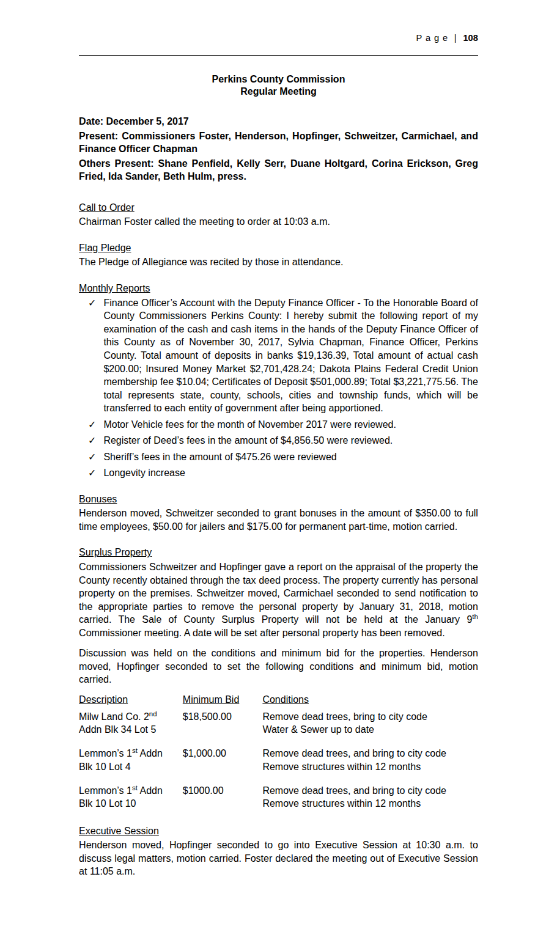P a g e | 108
Perkins County Commission
Regular Meeting
Date: December 5, 2017
Present: Commissioners Foster, Henderson, Hopfinger, Schweitzer, Carmichael, and Finance Officer Chapman
Others Present: Shane Penfield, Kelly Serr, Duane Holtgard, Corina Erickson, Greg Fried, Ida Sander, Beth Hulm, press.
Call to Order
Chairman Foster called the meeting to order at 10:03 a.m.
Flag Pledge
The Pledge of Allegiance was recited by those in attendance.
Monthly Reports
Finance Officer’s Account with the Deputy Finance Officer - To the Honorable Board of County Commissioners Perkins County: I hereby submit the following report of my examination of the cash and cash items in the hands of the Deputy Finance Officer of this County as of November 30, 2017, Sylvia Chapman, Finance Officer, Perkins County. Total amount of deposits in banks $19,136.39, Total amount of actual cash $200.00; Insured Money Market $2,701,428.24; Dakota Plains Federal Credit Union membership fee $10.04; Certificates of Deposit $501,000.89; Total $3,221,775.56. The total represents state, county, schools, cities and township funds, which will be transferred to each entity of government after being apportioned.
Motor Vehicle fees for the month of November 2017 were reviewed.
Register of Deed’s fees in the amount of $4,856.50 were reviewed.
Sheriff’s fees in the amount of $475.26 were reviewed
Longevity increase
Bonuses
Henderson moved, Schweitzer seconded to grant bonuses in the amount of $350.00 to full time employees, $50.00 for jailers and $175.00 for permanent part-time, motion carried.
Surplus Property
Commissioners Schweitzer and Hopfinger gave a report on the appraisal of the property the County recently obtained through the tax deed process. The property currently has personal property on the premises. Schweitzer moved, Carmichael seconded to send notification to the appropriate parties to remove the personal property by January 31, 2018, motion carried. The Sale of County Surplus Property will not be held at the January 9th Commissioner meeting. A date will be set after personal property has been removed.
Discussion was held on the conditions and minimum bid for the properties. Henderson moved, Hopfinger seconded to set the following conditions and minimum bid, motion carried.
| Description | Minimum Bid | Conditions |
| --- | --- | --- |
| Milw Land Co. 2 nd Addn Blk 34 Lot 5 | $18,500.00 | Remove dead trees, bring to city code Water & Sewer up to date |
| Lemmon’s 1 st Addn Blk 10 Lot 4 | $1,000.00 | Remove dead trees, and bring to city code Remove structures within 12 months |
| Lemmon’s 1 st Addn Blk 10 Lot 10 | $1000.00 | Remove dead trees, and bring to city code Remove structures within 12 months |
Executive Session
Henderson moved, Hopfinger seconded to go into Executive Session at 10:30 a.m. to discuss legal matters, motion carried. Foster declared the meeting out of Executive Session at 11:05 a.m.